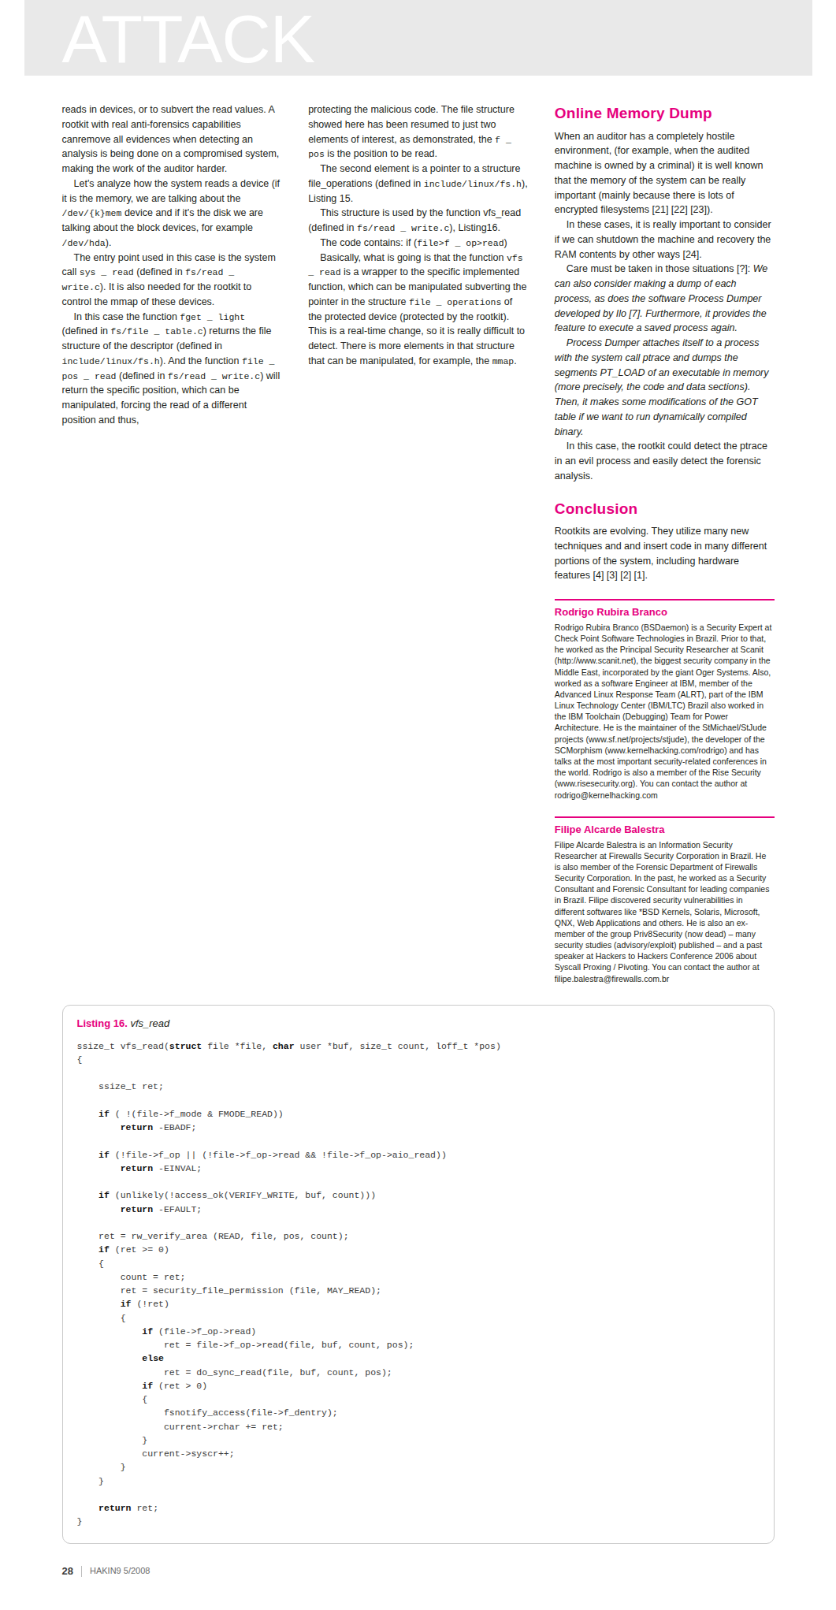Attack
reads in devices, or to subvert the read values. A rootkit with real anti-forensics capabilities canremove all evidences when detecting an analysis is being done on a compromised system, making the work of the auditor harder.
Let's analyze how the system reads a device (if it is the memory, we are talking about the /dev/{k}mem device and if it's the disk we are talking about the block devices, for example /dev/hda).
The entry point used in this case is the system call sys _ read (defined in fs/read _ write.c). It is also needed for the rootkit to control the mmap of these devices.
In this case the function fget _ light (defined in fs/file _ table.c) returns the file structure of the descriptor (defined in include/linux/fs.h). And the function file _ pos _ read (defined in fs/read _ write.c) will return the specific position, which can be manipulated, forcing the read of a different position and thus,
protecting the malicious code. The file structure showed here has been resumed to just two elements of interest, as demonstrated, the f _ pos is the position to be read.
The second element is a pointer to a structure file_operations (defined in include/linux/fs.h), Listing 15.
This structure is used by the function vfs_read (defined in fs/read _ write.c), Listing16.
The code contains: if (file>f _ op>read)
Basically, what is going is that the function vfs _ read is a wrapper to the specific implemented function, which can be manipulated subverting the pointer in the structure file _ operations of the protected device (protected by the rootkit). This is a real-time change, so it is really difficult to detect. There is more elements in that structure that can be manipulated, for example, the mmap.
Online Memory Dump
When an auditor has a completely hostile environment, (for example, when the audited machine is owned by a criminal) it is well known that the memory of the system can be really important (mainly because there is lots of encrypted filesystems [21] [22] [23]).
In these cases, it is really important to consider if we can shutdown the machine and recovery the RAM contents by other ways [24].
Care must be taken in those situations [?]: We can also consider making a dump of each process, as does the software Process Dumper developed by Ilo [7]. Furthermore, it provides the feature to execute a saved process again.
Process Dumper attaches itself to a process with the system call ptrace and dumps the segments PT_LOAD of an executable in memory (more precisely, the code and data sections). Then, it makes some modifications of the GOT table if we want to run dynamically compiled binary.
In this case, the rootkit could detect the ptrace in an evil process and easily detect the forensic analysis.
Conclusion
Rootkits are evolving. They utilize many new techniques and and insert code in many different portions of the system, including hardware features [4] [3] [2] [1].
Rodrigo Rubira Branco
Rodrigo Rubira Branco (BSDaemon) is a Security Expert at Check Point Software Technologies in Brazil. Prior to that, he worked as the Principal Security Researcher at Scanit (http://www.scanit.net), the biggest security company in the Middle East, incorporated by the giant Oger Systems. Also, worked as a software Engineer at IBM, member of the Advanced Linux Response Team (ALRT), part of the IBM Linux Technology Center (IBM/LTC) Brazil also worked in the IBM Toolchain (Debugging) Team for Power Architecture. He is the maintainer of the StMichael/StJude projects (www.sf.net/projects/stjude), the developer of the SCMorphism (www.kernelhacking.com/rodrigo) and has talks at the most important security-related conferences in the world. Rodrigo is also a member of the Rise Security (www.risesecurity.org). You can contact the author at rodrigo@kernelhacking.com
Filipe Alcarde Balestra
Filipe Alcarde Balestra is an Information Security Researcher at Firewalls Security Corporation in Brazil. He is also member of the Forensic Department of Firewalls Security Corporation. In the past, he worked as a Security Consultant and Forensic Consultant for leading companies in Brazil. Filipe discovered security vulnerabilities in different softwares like *BSD Kernels, Solaris, Microsoft, QNX, Web Applications and others. He is also an ex-member of the group Priv8Security (now dead) – many security studies (advisory/exploit) published – and a past speaker at Hackers to Hackers Conference 2006 about Syscall Proxing / Pivoting. You can contact the author at filipe.balestra@firewalls.com.br
Listing 16. vfs_read
ssize_t vfs_read(struct file *file, char user *buf, size_t count, loff_t *pos)
{

    ssize_t ret;

    if ( !(file->f_mode & FMODE_READ))
        return -EBADF;

    if (!file->f_op || (!file->f_op->read && !file->f_op->aio_read))
        return -EINVAL;

    if (unlikely(!access_ok(VERIFY_WRITE, buf, count)))
        return -EFAULT;

    ret = rw_verify_area (READ, file, pos, count);
    if (ret >= 0)
    {
        count = ret;
        ret = security_file_permission (file, MAY_READ);
        if (!ret)
        {
            if (file->f_op->read)
                ret = file->f_op->read(file, buf, count, pos);
            else
                ret = do_sync_read(file, buf, count, pos);
            if (ret > 0)
            {
                fsnotify_access(file->f_dentry);
                current->rchar += ret;
            }
            current->syscr++;
        }
    }

    return ret;
}
28 HAKIN9 5/2008